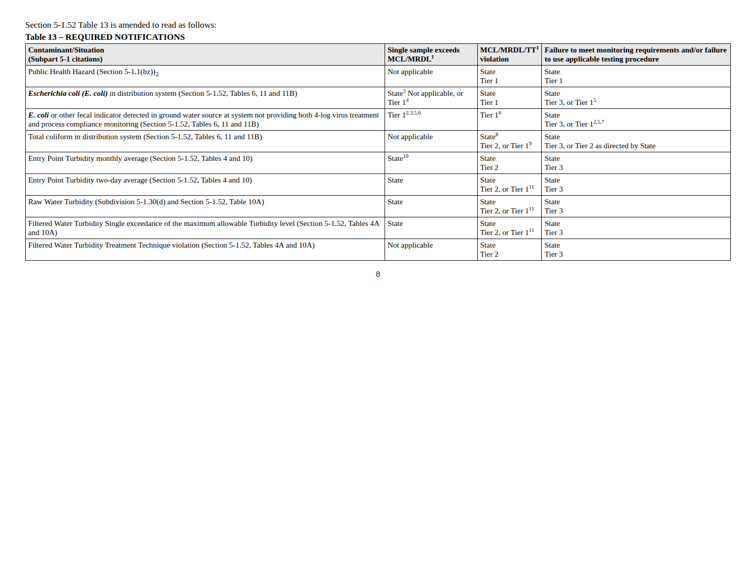Section 5-1.52 Table 13 is amended to read as follows:
Table 13 – REQUIRED NOTIFICATIONS
| Contaminant/Situation (Subpart 5-1 citations) | Single sample exceeds MCL/MRDL 1 | MCL/MRDL/TT 1 violation | Failure to meet monitoring requirements and/or failure to use applicable testing procedure |
| --- | --- | --- | --- |
| Public Health Hazard (Section 5-1.1(bz)) 2 | Not applicable | State Tier 1 | State Tier 1 |
| Escherichia coli (E. coli) in distribution system (Section 5-1.52, Tables 6, 11 and 11B) | State 3 Not applicable, or Tier 1 4 | State Tier 1 | State Tier 3, or Tier 1 5 |
| E. coli or other fecal indicator detected in ground water source at system not providing both 4-log virus treatment and process compliance monitoring (Section 5-1.52, Tables 6, 11 and 11B) | Tier 1 2,3,5,6 | Tier 1 6 | State Tier 3, or Tier 1 2,5,7 |
| Total coliform in distribution system (Section 5-1.52, Tables 6, 11 and 11B) | Not applicable | State 8 Tier 2, or Tier 1 9 | State Tier 3, or Tier 2 as directed by State |
| Entry Point Turbidity monthly average (Section 5-1.52, Tables 4 and 10) | State 10 | State Tier 2 | State Tier 3 |
| Entry Point Turbidity two-day average (Section 5-1.52, Tables 4 and 10) | State | State Tier 2, or Tier 1 11 | State Tier 3 |
| Raw Water Turbidity (Subdivision 5-1.30(d) and Section 5-1.52, Table 10A) | State | State Tier 2, or Tier 1 11 | State Tier 3 |
| Filtered Water Turbidity Single exceedance of the maximum allowable Turbidity level (Section 5-1.52, Tables 4A and 10A) | State | State Tier 2, or Tier 1 11 | State Tier 3 |
| Filtered Water Turbidity Treatment Technique violation (Section 5-1.52, Tables 4A and 10A) | Not applicable | State Tier 2 | State Tier 3 |
8